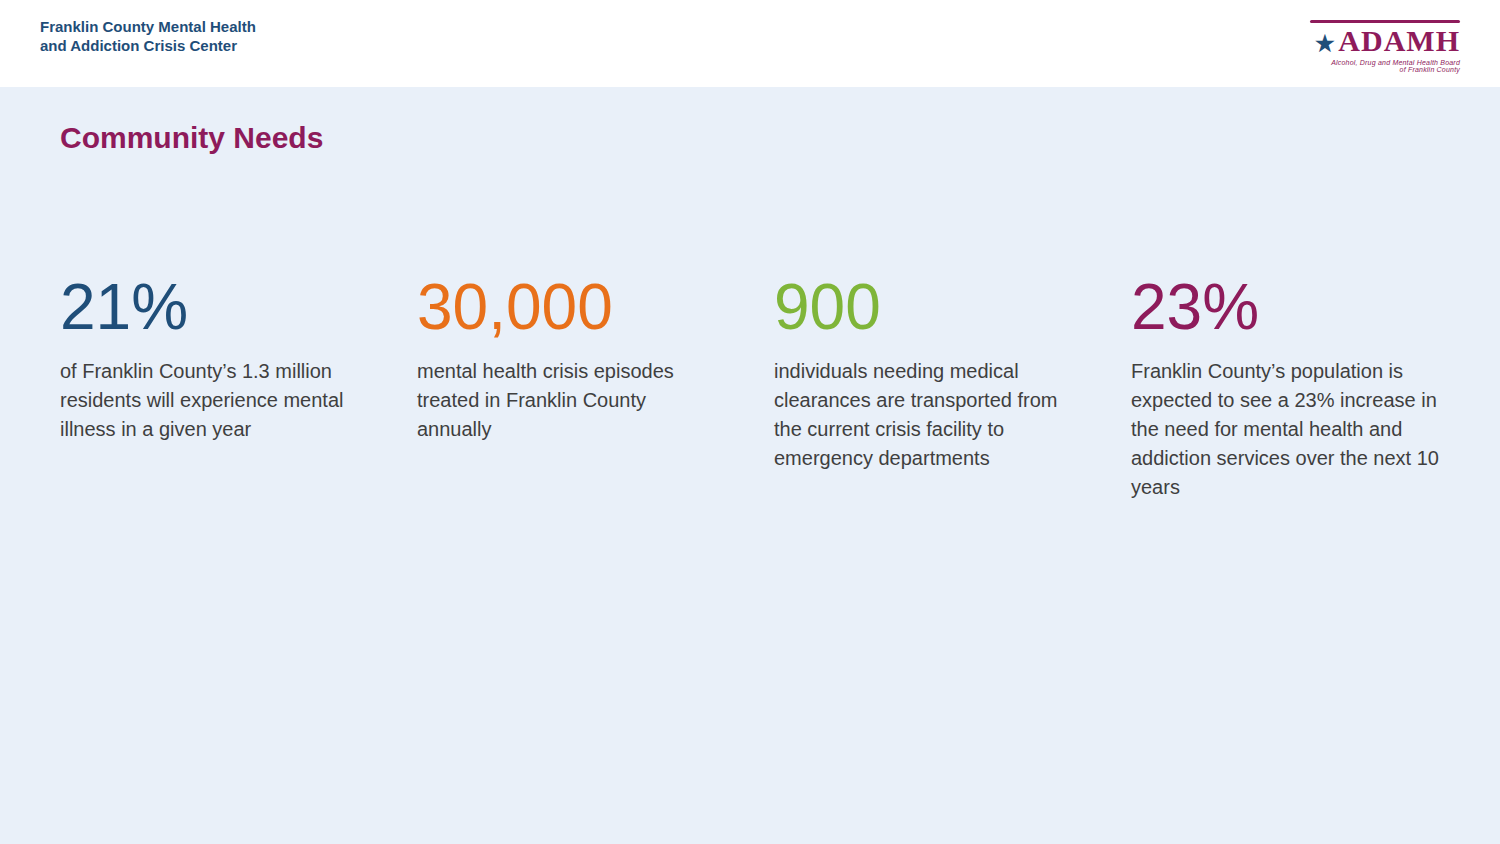Franklin County Mental Health
and Addiction Crisis Center
★ADAMH
Alcohol, Drug and Mental Health Board
of Franklin County
Community Needs
21%
of Franklin County’s 1.3 million residents will experience mental illness in a given year
30,000
mental health crisis episodes treated in Franklin County annually
900
individuals needing medical clearances are transported from the current crisis facility to emergency departments
23%
Franklin County’s population is expected to see a 23% increase in the need for mental health and addiction services over the next 10 years